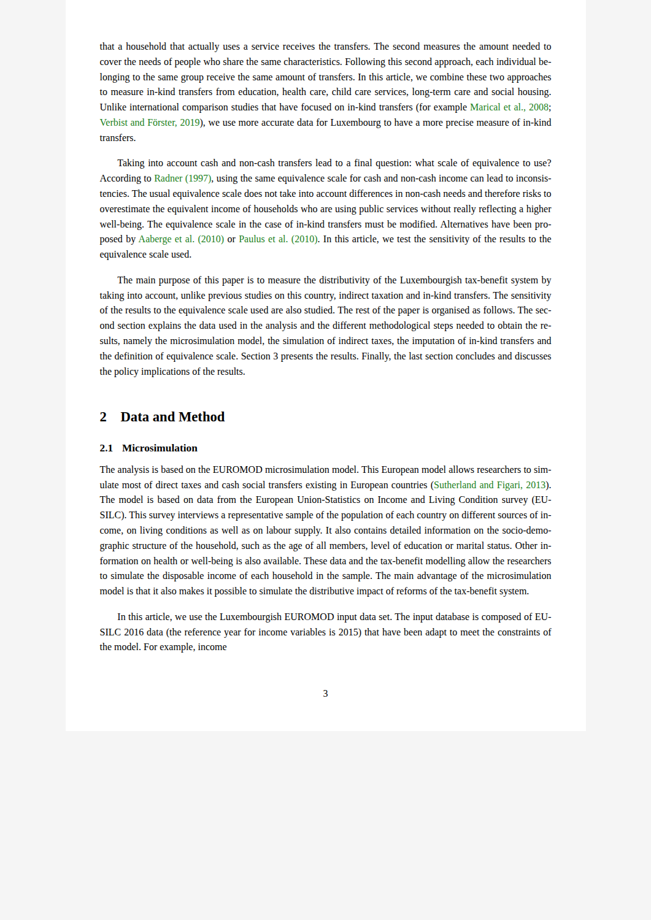that a household that actually uses a service receives the transfers. The second measures the amount needed to cover the needs of people who share the same characteristics. Following this second approach, each individual belonging to the same group receive the same amount of transfers. In this article, we combine these two approaches to measure in-kind transfers from education, health care, child care services, long-term care and social housing. Unlike international comparison studies that have focused on in-kind transfers (for example Marical et al., 2008; Verbist and Förster, 2019), we use more accurate data for Luxembourg to have a more precise measure of in-kind transfers.
Taking into account cash and non-cash transfers lead to a final question: what scale of equivalence to use? According to Radner (1997), using the same equivalence scale for cash and non-cash income can lead to inconsistencies. The usual equivalence scale does not take into account differences in non-cash needs and therefore risks to overestimate the equivalent income of households who are using public services without really reflecting a higher well-being. The equivalence scale in the case of in-kind transfers must be modified. Alternatives have been proposed by Aaberge et al. (2010) or Paulus et al. (2010). In this article, we test the sensitivity of the results to the equivalence scale used.
The main purpose of this paper is to measure the distributivity of the Luxembourgish tax-benefit system by taking into account, unlike previous studies on this country, indirect taxation and in-kind transfers. The sensitivity of the results to the equivalence scale used are also studied. The rest of the paper is organised as follows. The second section explains the data used in the analysis and the different methodological steps needed to obtain the results, namely the microsimulation model, the simulation of indirect taxes, the imputation of in-kind transfers and the definition of equivalence scale. Section 3 presents the results. Finally, the last section concludes and discusses the policy implications of the results.
2 Data and Method
2.1 Microsimulation
The analysis is based on the EUROMOD microsimulation model. This European model allows researchers to simulate most of direct taxes and cash social transfers existing in European countries (Sutherland and Figari, 2013). The model is based on data from the European Union-Statistics on Income and Living Condition survey (EU-SILC). This survey interviews a representative sample of the population of each country on different sources of income, on living conditions as well as on labour supply. It also contains detailed information on the socio-demographic structure of the household, such as the age of all members, level of education or marital status. Other information on health or well-being is also available. These data and the tax-benefit modelling allow the researchers to simulate the disposable income of each household in the sample. The main advantage of the microsimulation model is that it also makes it possible to simulate the distributive impact of reforms of the tax-benefit system.
In this article, we use the Luxembourgish EUROMOD input data set. The input database is composed of EU-SILC 2016 data (the reference year for income variables is 2015) that have been adapt to meet the constraints of the model. For example, income
3